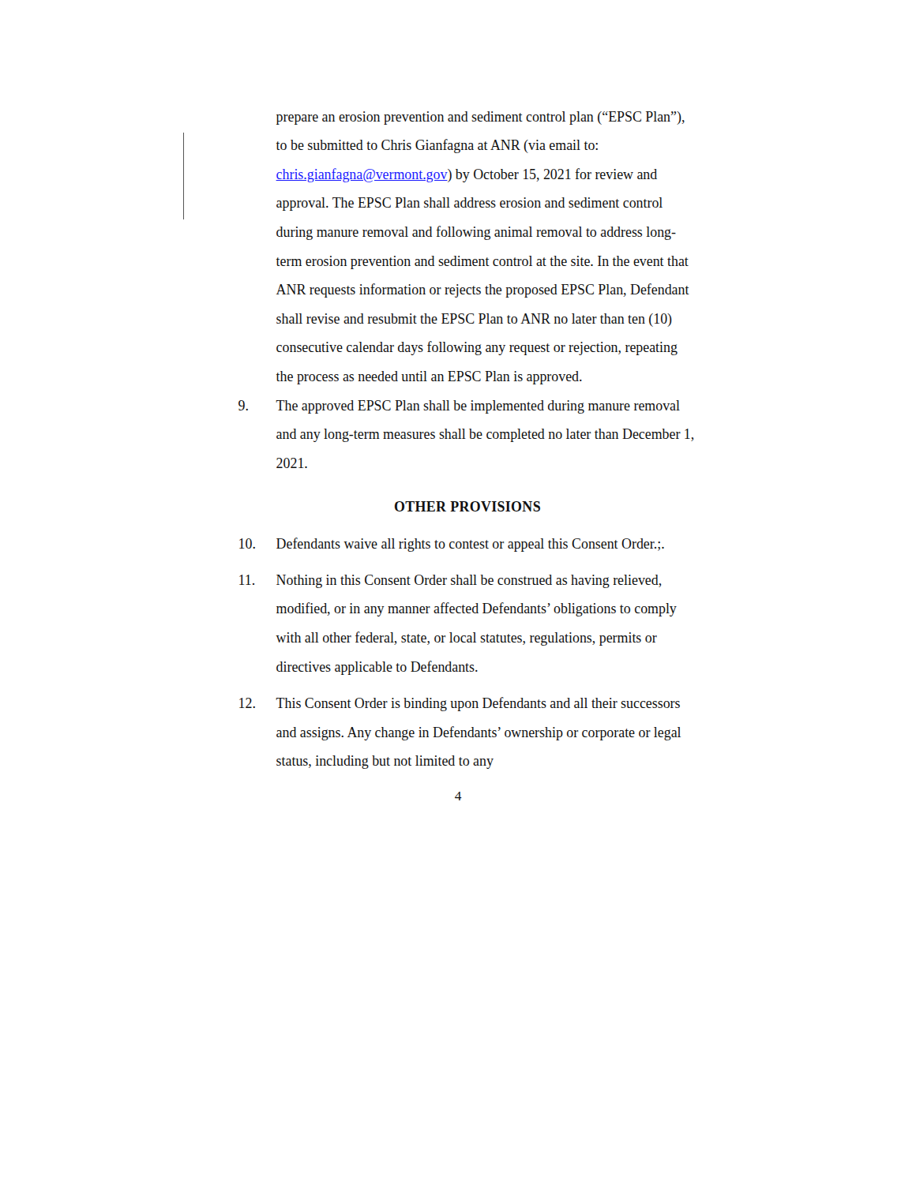prepare an erosion prevention and sediment control plan (“EPSC Plan”), to be submitted to Chris Gianfagna at ANR (via email to: chris.gianfagna@vermont.gov) by October 15, 2021 for review and approval. The EPSC Plan shall address erosion and sediment control during manure removal and following animal removal to address long-term erosion prevention and sediment control at the site. In the event that ANR requests information or rejects the proposed EPSC Plan, Defendant shall revise and resubmit the EPSC Plan to ANR no later than ten (10) consecutive calendar days following any request or rejection, repeating the process as needed until an EPSC Plan is approved.
9. The approved EPSC Plan shall be implemented during manure removal and any long-term measures shall be completed no later than December 1, 2021.
OTHER PROVISIONS
10. Defendants waive all rights to contest or appeal this Consent Order.;.
11. Nothing in this Consent Order shall be construed as having relieved, modified, or in any manner affected Defendants’ obligations to comply with all other federal, state, or local statutes, regulations, permits or directives applicable to Defendants.
12. This Consent Order is binding upon Defendants and all their successors and assigns. Any change in Defendants’ ownership or corporate or legal status, including but not limited to any
4